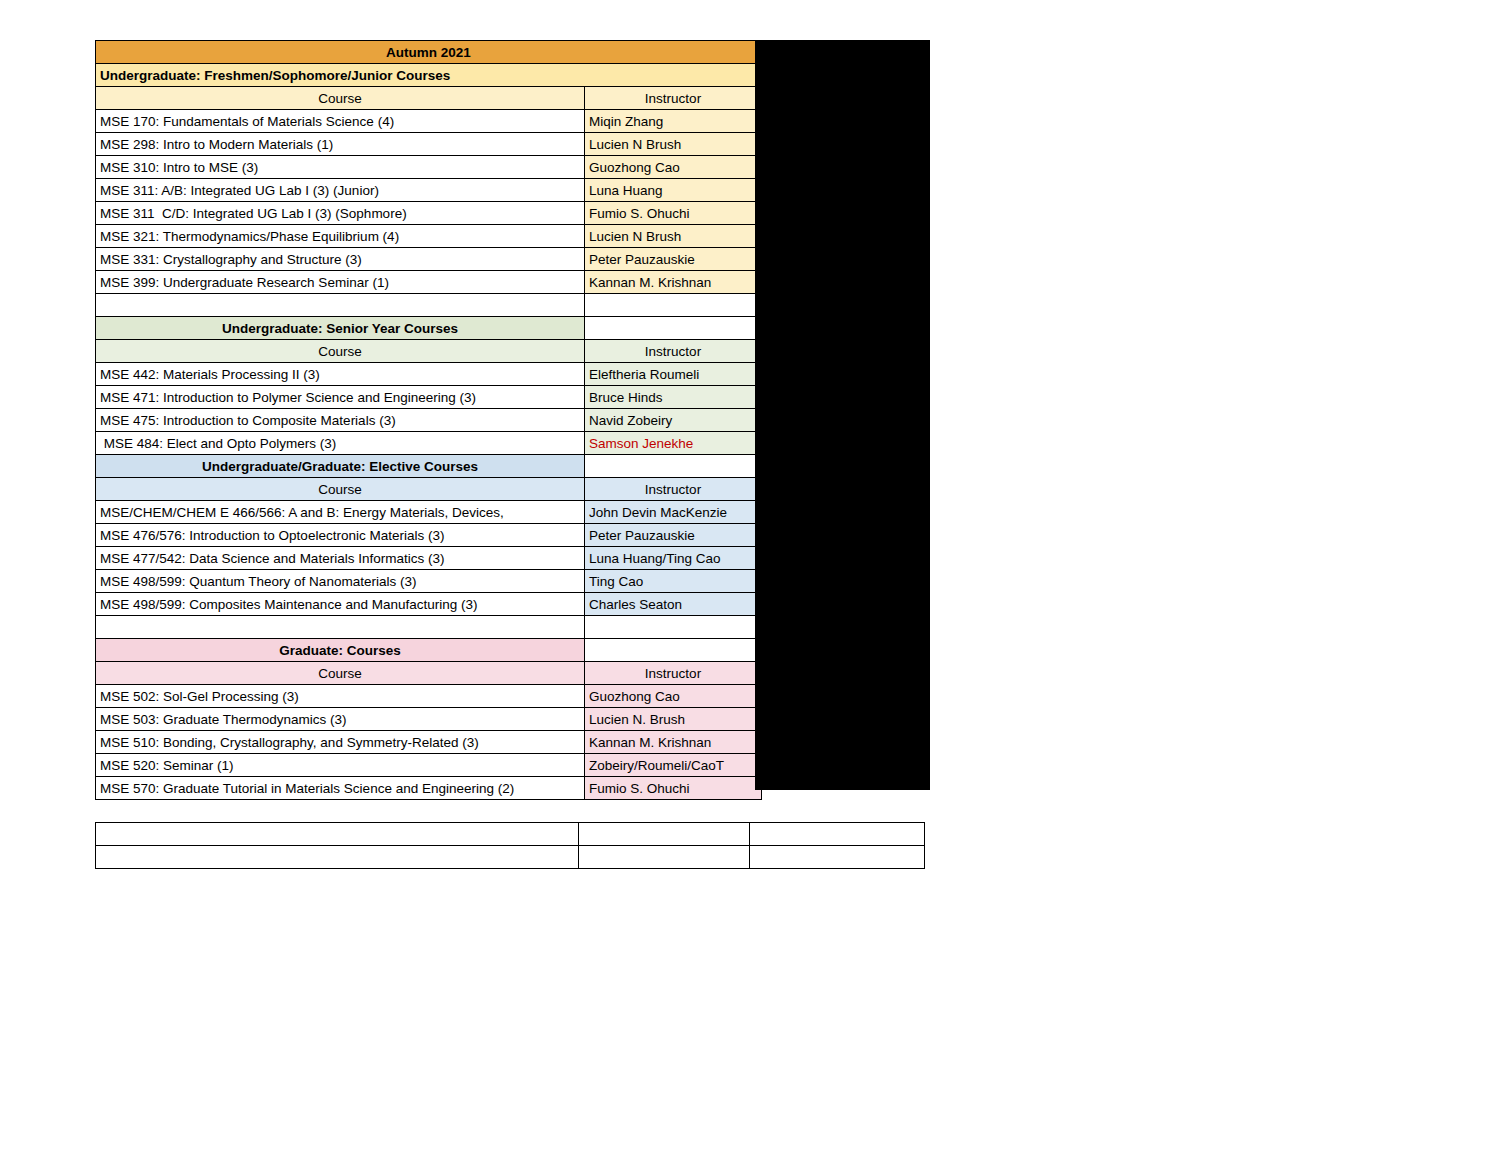| Autumn 2021 |
| Undergraduate: Freshmen/Sophomore/Junior Courses |
| Course | Instructor |
| MSE 170: Fundamentals of Materials Science (4) | Miqin Zhang |
| MSE 298: Intro to Modern Materials (1) | Lucien N Brush |
| MSE 310: Intro to MSE (3) | Guozhong Cao |
| MSE 311: A/B: Integrated UG Lab I (3) (Junior) | Luna Huang |
| MSE 311 C/D: Integrated UG Lab I (3) (Sophmore) | Fumio S. Ohuchi |
| MSE 321: Thermodynamics/Phase Equilibrium (4) | Lucien N Brush |
| MSE 331: Crystallography and Structure (3) | Peter Pauzauskie |
| MSE 399: Undergraduate Research Seminar (1) | Kannan M. Krishnan |
| Undergraduate: Senior Year Courses | |
| Course | Instructor |
| MSE 442: Materials Processing II (3) | Eleftheria Roumeli |
| MSE 471: Introduction to Polymer Science and Engineering (3) | Bruce Hinds |
| MSE 475: Introduction to Composite Materials (3) | Navid Zobeiry |
| MSE 484: Elect and Opto Polymers (3) | Samson Jenekhe |
| Undergraduate/Graduate: Elective Courses | |
| Course | Instructor |
| MSE/CHEM/CHEM E 466/566: A and B: Energy Materials, Devices, | John Devin MacKenzie |
| MSE 476/576: Introduction to Optoelectronic Materials (3) | Peter Pauzauskie |
| MSE 477/542: Data Science and Materials Informatics (3) | Luna Huang/Ting Cao |
| MSE 498/599: Quantum Theory of Nanomaterials (3) | Ting Cao |
| MSE 498/599: Composites Maintenance and Manufacturing (3) | Charles Seaton |
| Graduate: Courses | |
| Course | Instructor |
| MSE 502: Sol-Gel Processing (3) | Guozhong Cao |
| MSE 503: Graduate Thermodynamics (3) | Lucien N. Brush |
| MSE 510: Bonding, Crystallography, and Symmetry-Related (3) | Kannan M. Krishnan |
| MSE 520: Seminar (1) | Zobeiry/Roumeli/CaoT |
| MSE 570: Graduate Tutorial in Materials Science and Engineering (2) | Fumio S. Ohuchi |